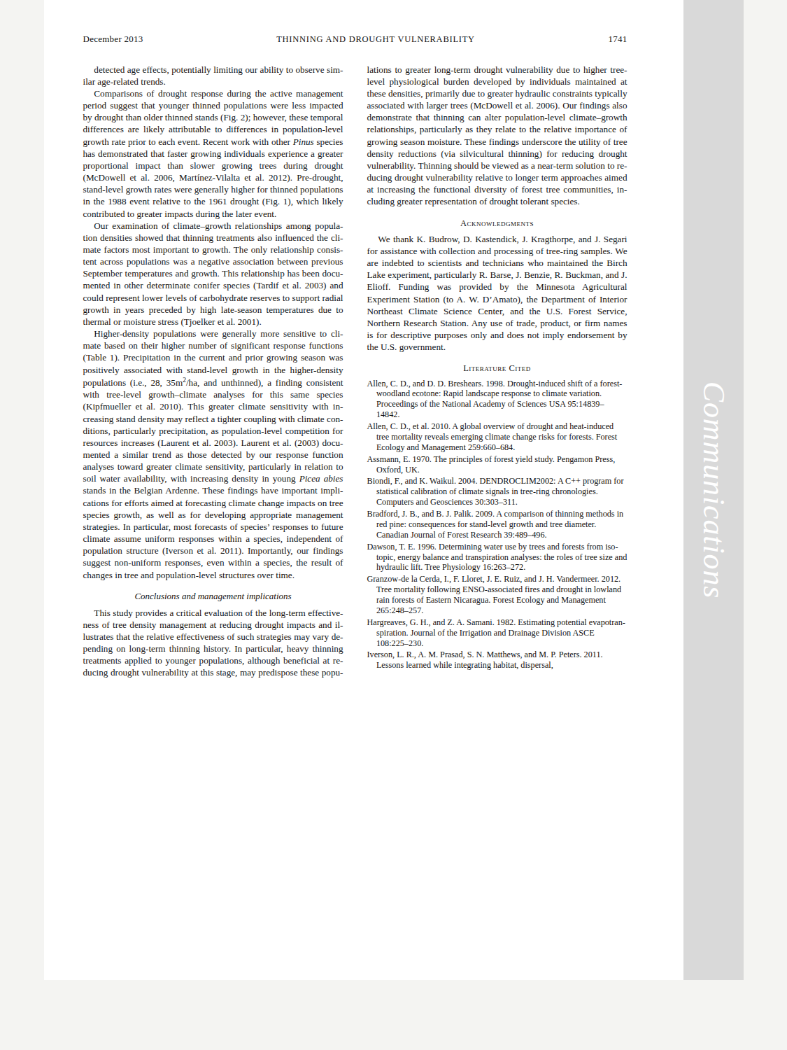Communications
December 2013
THINNING AND DROUGHT VULNERABILITY
1741
detected age effects, potentially limiting our ability to observe similar age-related trends.
Comparisons of drought response during the active management period suggest that younger thinned populations were less impacted by drought than older thinned stands (Fig. 2); however, these temporal differences are likely attributable to differences in population-level growth rate prior to each event. Recent work with other Pinus species has demonstrated that faster growing individuals experience a greater proportional impact than slower growing trees during drought (McDowell et al. 2006, Martínez-Vilalta et al. 2012). Pre-drought, stand-level growth rates were generally higher for thinned populations in the 1988 event relative to the 1961 drought (Fig. 1), which likely contributed to greater impacts during the later event.
Our examination of climate–growth relationships among population densities showed that thinning treatments also influenced the climate factors most important to growth. The only relationship consistent across populations was a negative association between previous September temperatures and growth. This relationship has been documented in other determinate conifer species (Tardif et al. 2003) and could represent lower levels of carbohydrate reserves to support radial growth in years preceded by high late-season temperatures due to thermal or moisture stress (Tjoelker et al. 2001).
Higher-density populations were generally more sensitive to climate based on their higher number of significant response functions (Table 1). Precipitation in the current and prior growing season was positively associated with stand-level growth in the higher-density populations (i.e., 28, 35m2/ha, and unthinned), a finding consistent with tree-level growth–climate analyses for this same species (Kipfmueller et al. 2010). This greater climate sensitivity with increasing stand density may reflect a tighter coupling with climate conditions, particularly precipitation, as population-level competition for resources increases (Laurent et al. 2003). Laurent et al. (2003) documented a similar trend as those detected by our response function analyses toward greater climate sensitivity, particularly in relation to soil water availability, with increasing density in young Picea abies stands in the Belgian Ardenne. These findings have important implications for efforts aimed at forecasting climate change impacts on tree species growth, as well as for developing appropriate management strategies. In particular, most forecasts of species’ responses to future climate assume uniform responses within a species, independent of population structure (Iverson et al. 2011). Importantly, our findings suggest non-uniform responses, even within a species, the result of changes in tree and population-level structures over time.
Conclusions and management implications
This study provides a critical evaluation of the long-term effectiveness of tree density management at reducing drought impacts and illustrates that the relative effectiveness of such strategies may vary depending on long-term thinning history. In particular, heavy thinning treatments applied to younger populations, although beneficial at reducing drought vulnerability at this stage, may predispose these populations to greater long-term drought vulnerability due to higher tree-level physiological burden developed by individuals maintained at these densities, primarily due to greater hydraulic constraints typically associated with larger trees (McDowell et al. 2006). Our findings also demonstrate that thinning can alter population-level climate–growth relationships, particularly as they relate to the relative importance of growing season moisture. These findings underscore the utility of tree density reductions (via silvicultural thinning) for reducing drought vulnerability. Thinning should be viewed as a near-term solution to reducing drought vulnerability relative to longer term approaches aimed at increasing the functional diversity of forest tree communities, including greater representation of drought tolerant species.
Acknowledgments
We thank K. Budrow, D. Kastendick, J. Kragthorpe, and J. Segari for assistance with collection and processing of tree-ring samples. We are indebted to scientists and technicians who maintained the Birch Lake experiment, particularly R. Barse, J. Benzie, R. Buckman, and J. Elioff. Funding was provided by the Minnesota Agricultural Experiment Station (to A. W. D’Amato), the Department of Interior Northeast Climate Science Center, and the U.S. Forest Service, Northern Research Station. Any use of trade, product, or firm names is for descriptive purposes only and does not imply endorsement by the U.S. government.
Literature Cited
Allen, C. D., and D. D. Breshears. 1998. Drought-induced shift of a forest-woodland ecotone: Rapid landscape response to climate variation. Proceedings of the National Academy of Sciences USA 95:14839–14842.
Allen, C. D., et al. 2010. A global overview of drought and heat-induced tree mortality reveals emerging climate change risks for forests. Forest Ecology and Management 259:660–684.
Assmann, E. 1970. The principles of forest yield study. Pengamon Press, Oxford, UK.
Biondi, F., and K. Waikul. 2004. DENDROCLIM2002: A C++ program for statistical calibration of climate signals in tree-ring chronologies. Computers and Geosciences 30:303–311.
Bradford, J. B., and B. J. Palik. 2009. A comparison of thinning methods in red pine: consequences for stand-level growth and tree diameter. Canadian Journal of Forest Research 39:489–496.
Dawson, T. E. 1996. Determining water use by trees and forests from isotopic, energy balance and transpiration analyses: the roles of tree size and hydraulic lift. Tree Physiology 16:263–272.
Granzow-de la Cerda, I., F. Lloret, J. E. Ruiz, and J. H. Vandermeer. 2012. Tree mortality following ENSO-associated fires and drought in lowland rain forests of Eastern Nicaragua. Forest Ecology and Management 265:248–257.
Hargreaves, G. H., and Z. A. Samani. 1982. Estimating potential evapotranspiration. Journal of the Irrigation and Drainage Division ASCE 108:225–230.
Iverson, L. R., A. M. Prasad, S. N. Matthews, and M. P. Peters. 2011. Lessons learned while integrating habitat, dispersal,